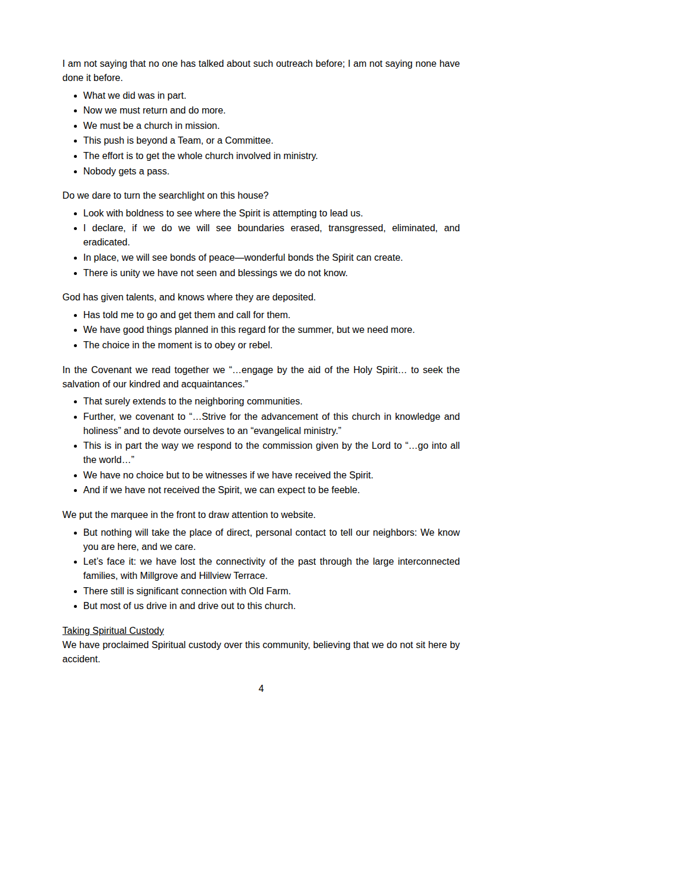I am not saying that no one has talked about such outreach before; I am not saying none have done it before.
What we did was in part.
Now we must return and do more.
We must be a church in mission.
This push is beyond a Team, or a Committee.
The effort is to get the whole church involved in ministry.
Nobody gets a pass.
Do we dare to turn the searchlight on this house?
Look with boldness to see where the Spirit is attempting to lead us.
I declare, if we do we will see boundaries erased, transgressed, eliminated, and eradicated.
In place, we will see bonds of peace—wonderful bonds the Spirit can create.
There is unity we have not seen and blessings we do not know.
God has given talents, and knows where they are deposited.
Has told me to go and get them and call for them.
We have good things planned in this regard for the summer, but we need more.
The choice in the moment is to obey or rebel.
In the Covenant we read together we “…engage by the aid of the Holy Spirit… to seek the salvation of our kindred and acquaintances.”
That surely extends to the neighboring communities.
Further, we covenant to “…Strive for the advancement of this church in knowledge and holiness” and to devote ourselves to an “evangelical ministry.”
This is in part the way we respond to the commission given by the Lord to “…go into all the world…”
We have no choice but to be witnesses if we have received the Spirit.
And if we have not received the Spirit, we can expect to be feeble.
We put the marquee in the front to draw attention to website.
But nothing will take the place of direct, personal contact to tell our neighbors: We know you are here, and we care.
Let’s face it: we have lost the connectivity of the past through the large interconnected families, with Millgrove and Hillview Terrace.
There still is significant connection with Old Farm.
But most of us drive in and drive out to this church.
Taking Spiritual Custody
We have proclaimed Spiritual custody over this community, believing that we do not sit here by accident.
4